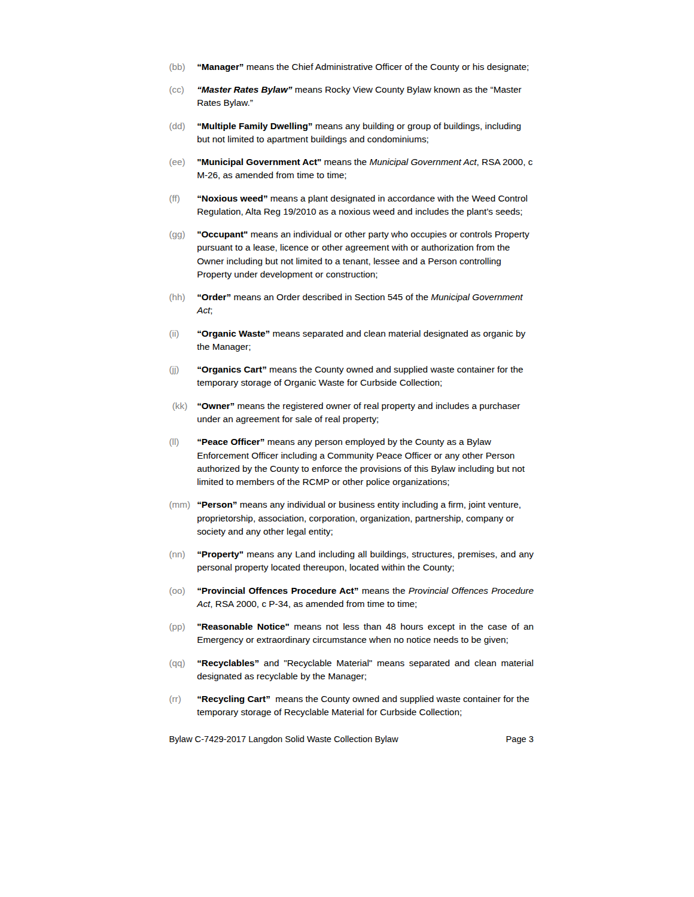(bb)
“Manager” means the Chief Administrative Officer of the County or his designate;
(cc)
“Master Rates Bylaw” means Rocky View County Bylaw known as the “Master Rates Bylaw.”
(dd)
“Multiple Family Dwelling” means any building or group of buildings, including but not limited to apartment buildings and condominiums;
(ee)
"Municipal Government Act" means the Municipal Government Act, RSA 2000, c M-26, as amended from time to time;
(ff)
“Noxious weed” means a plant designated in accordance with the Weed Control Regulation, Alta Reg 19/2010 as a noxious weed and includes the plant’s seeds;
(gg)
"Occupant" means an individual or other party who occupies or controls Property pursuant to a lease, licence or other agreement with or authorization from the Owner including but not limited to a tenant, lessee and a Person controlling Property under development or construction;
(hh)
“Order” means an Order described in Section 545 of the Municipal Government Act;
(ii)
“Organic Waste” means separated and clean material designated as organic by the Manager;
(jj)
“Organics Cart” means the County owned and supplied waste container for the temporary storage of Organic Waste for Curbside Collection;
(kk)
“Owner” means the registered owner of real property and includes a purchaser under an agreement for sale of real property;
(ll)
“Peace Officer” means any person employed by the County as a Bylaw Enforcement Officer including a Community Peace Officer or any other Person authorized by the County to enforce the provisions of this Bylaw including but not limited to members of the RCMP or other police organizations;
(mm)
“Person” means any individual or business entity including a firm, joint venture, proprietorship, association, corporation, organization, partnership, company or society and any other legal entity;
(nn)
“Property" means any Land including all buildings, structures, premises, and any personal property located thereupon, located within the County;
(oo)
“Provincial Offences Procedure Act” means the Provincial Offences Procedure Act, RSA 2000, c P-34, as amended from time to time;
(pp)
"Reasonable Notice" means not less than 48 hours except in the case of an Emergency or extraordinary circumstance when no notice needs to be given;
(qq)
“Recyclables” and "Recyclable Material" means separated and clean material designated as recyclable by the Manager;
(rr)
“Recycling Cart” means the County owned and supplied waste container for the temporary storage of Recyclable Material for Curbside Collection;
Bylaw C-7429-2017 Langdon Solid Waste Collection Bylaw Page 3